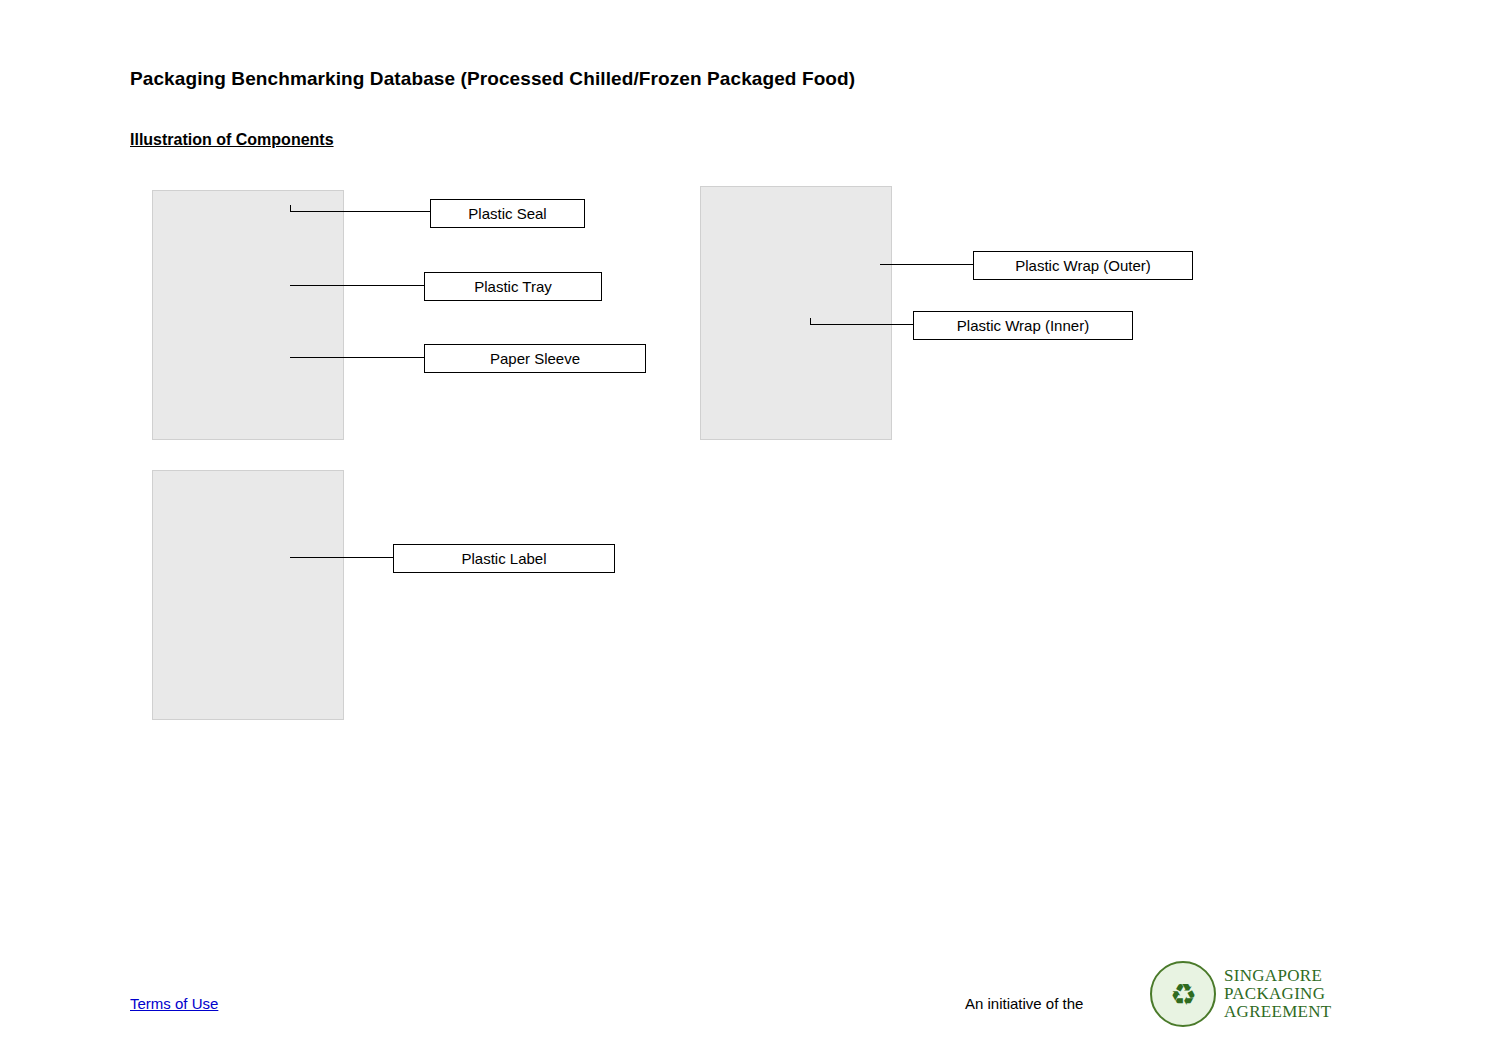Packaging Benchmarking Database (Processed Chilled/Frozen Packaged Food)
Illustration of Components
Plastic Seal
Plastic Tray
Paper Sleeve
Plastic Wrap (Outer)
Plastic Wrap (Inner)
Plastic Label
Terms of Use
An initiative of the
SINGAPORE PACKAGING AGREEMENT